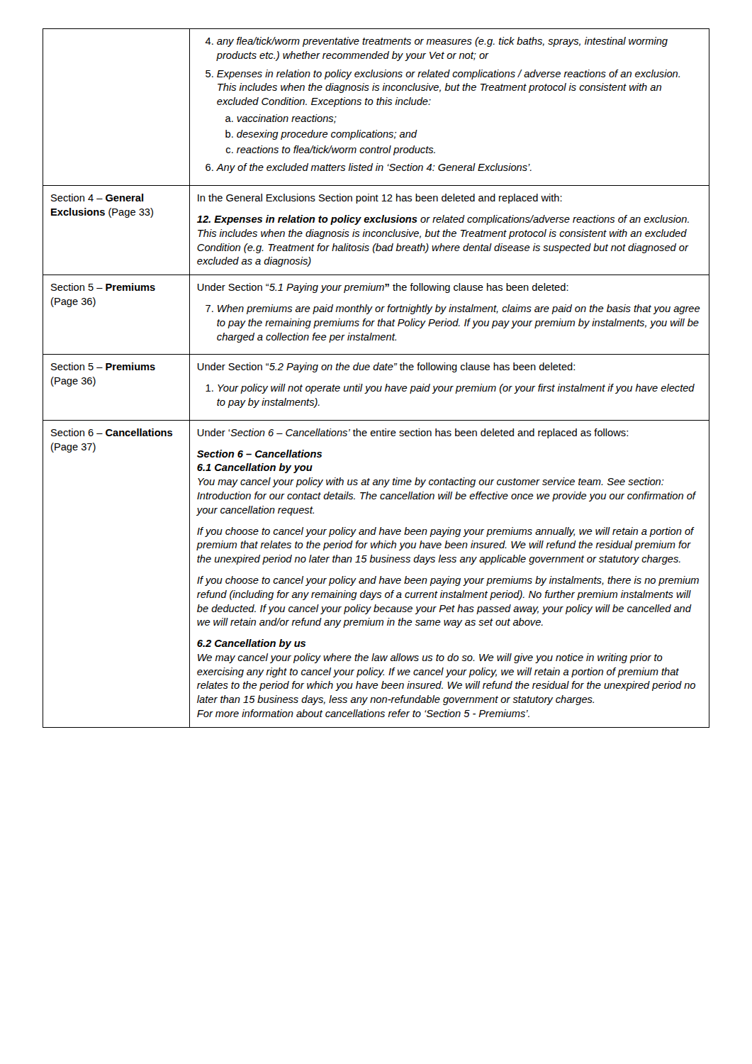| | any flea/tick/worm preventative treatments or measures (e.g. tick baths, sprays, intestinal worming products etc.) whether recommended by your Vet or not; or Expenses in relation to policy exclusions or related complications / adverse reactions of an exclusion. This includes when the diagnosis is inconclusive, but the Treatment protocol is consistent with an excluded Condition. Exceptions to this include: vaccination reactions; desexing procedure complications; and reactions to flea/tick/worm control products. Any of the excluded matters listed in ‘Section 4: General Exclusions’. |
| Section 4 – General Exclusions (Page 33) | In the General Exclusions Section point 12 has been deleted and replaced with: 12. Expenses in relation to policy exclusions or related complications/adverse reactions of an exclusion. This includes when the diagnosis is inconclusive, but the Treatment protocol is consistent with an excluded Condition (e.g. Treatment for halitosis (bad breath) where dental disease is suspected but not diagnosed or excluded as a diagnosis) |
| Section 5 – Premiums (Page 36) | Under Section “ 5.1 Paying your premium ” the following clause has been deleted: When premiums are paid monthly or fortnightly by instalment, claims are paid on the basis that you agree to pay the remaining premiums for that Policy Period. If you pay your premium by instalments, you will be charged a collection fee per instalment. |
| Section 5 – Premiums (Page 36) | Under Section “ 5.2 Paying on the due date” the following clause has been deleted: Your policy will not operate until you have paid your premium (or your first instalment if you have elected to pay by instalments). |
| Section 6 – Cancellations (Page 37) | Under ‘ Section 6 – Cancellations’ the entire section has been deleted and replaced as follows: Section 6 – Cancellations 6.1 Cancellation by you You may cancel your policy with us at any time by contacting our customer service team. See section: Introduction for our contact details. The cancellation will be effective once we provide you our confirmation of your cancellation request. If you choose to cancel your policy and have been paying your premiums annually, we will retain a portion of premium that relates to the period for which you have been insured. We will refund the residual premium for the unexpired period no later than 15 business days less any applicable government or statutory charges. If you choose to cancel your policy and have been paying your premiums by instalments, there is no premium refund (including for any remaining days of a current instalment period). No further premium instalments will be deducted. If you cancel your policy because your Pet has passed away, your policy will be cancelled and we will retain and/or refund any premium in the same way as set out above. 6.2 Cancellation by us We may cancel your policy where the law allows us to do so. We will give you notice in writing prior to exercising any right to cancel your policy. If we cancel your policy, we will retain a portion of premium that relates to the period for which you have been insured. We will refund the residual for the unexpired period no later than 15 business days, less any non-refundable government or statutory charges. For more information about cancellations refer to ‘Section 5 - Premiums’. |